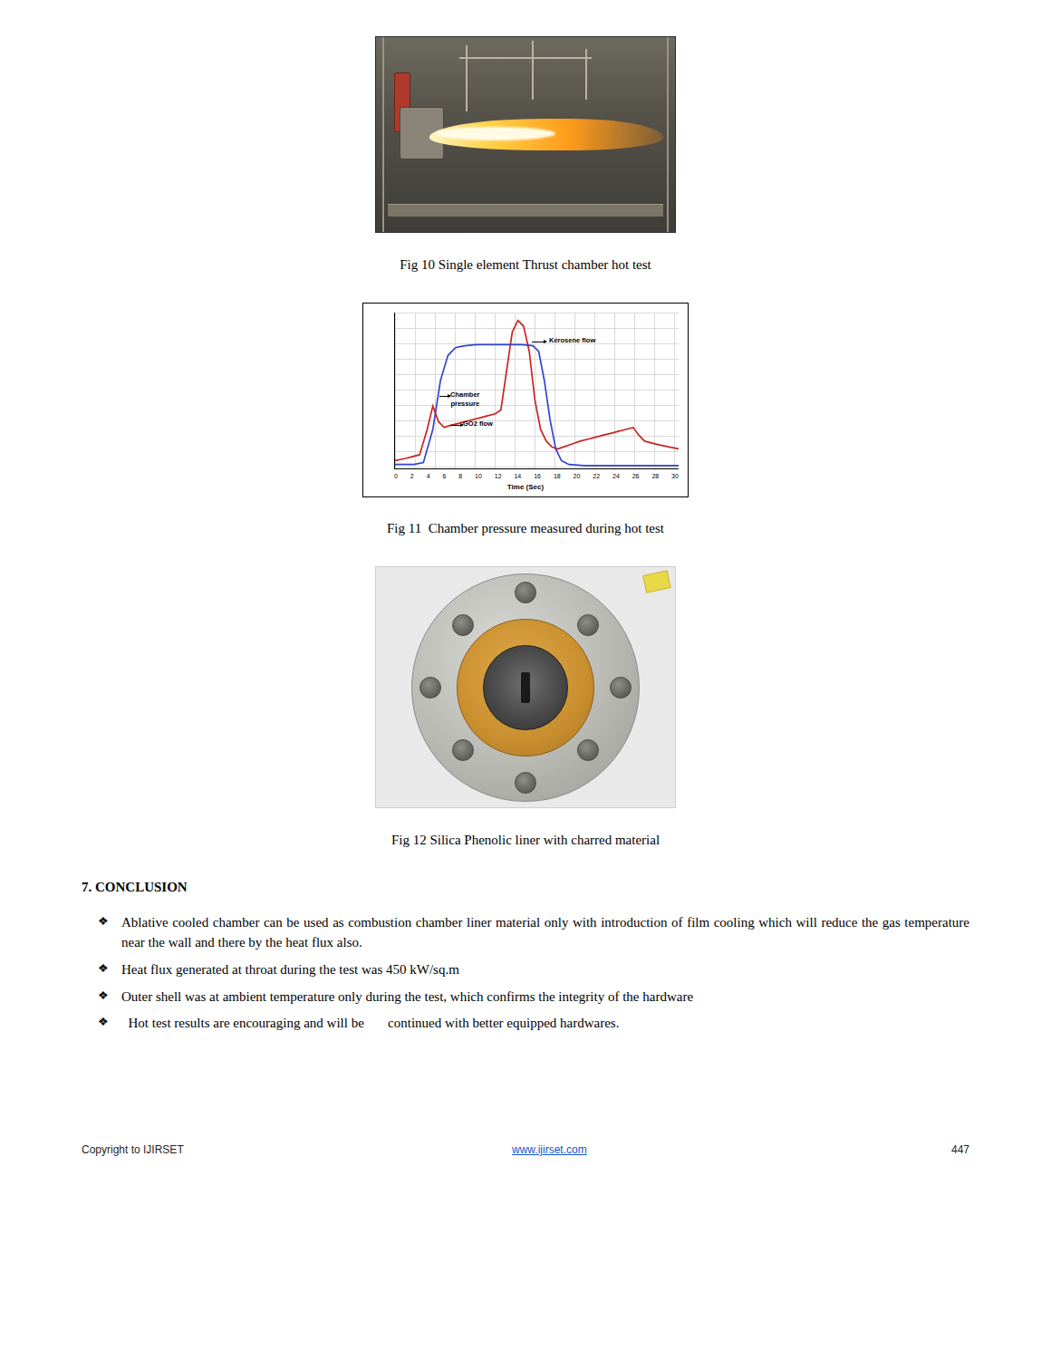Fig 10 Single element Thrust chamber hot test
Kerosene flow
Chamber
pressure
GO2 flow
024681012141618202224262830
Time (Sec)
Fig 11 Chamber pressure measured during hot test
Fig 12 Silica Phenolic liner with charred material
7. CONCLUSION
Ablative cooled chamber can be used as combustion chamber liner material only with introduction of film cooling which will reduce the gas temperature near the wall and there by the heat flux also.
Heat flux generated at throat during the test was 450 kW/sq.m
Outer shell was at ambient temperature only during the test, which confirms the integrity of the hardware
Hot test results are encouraging and will be continued with better equipped hardwares.
Copyright to IJIRSET
www.ijirset.com
447